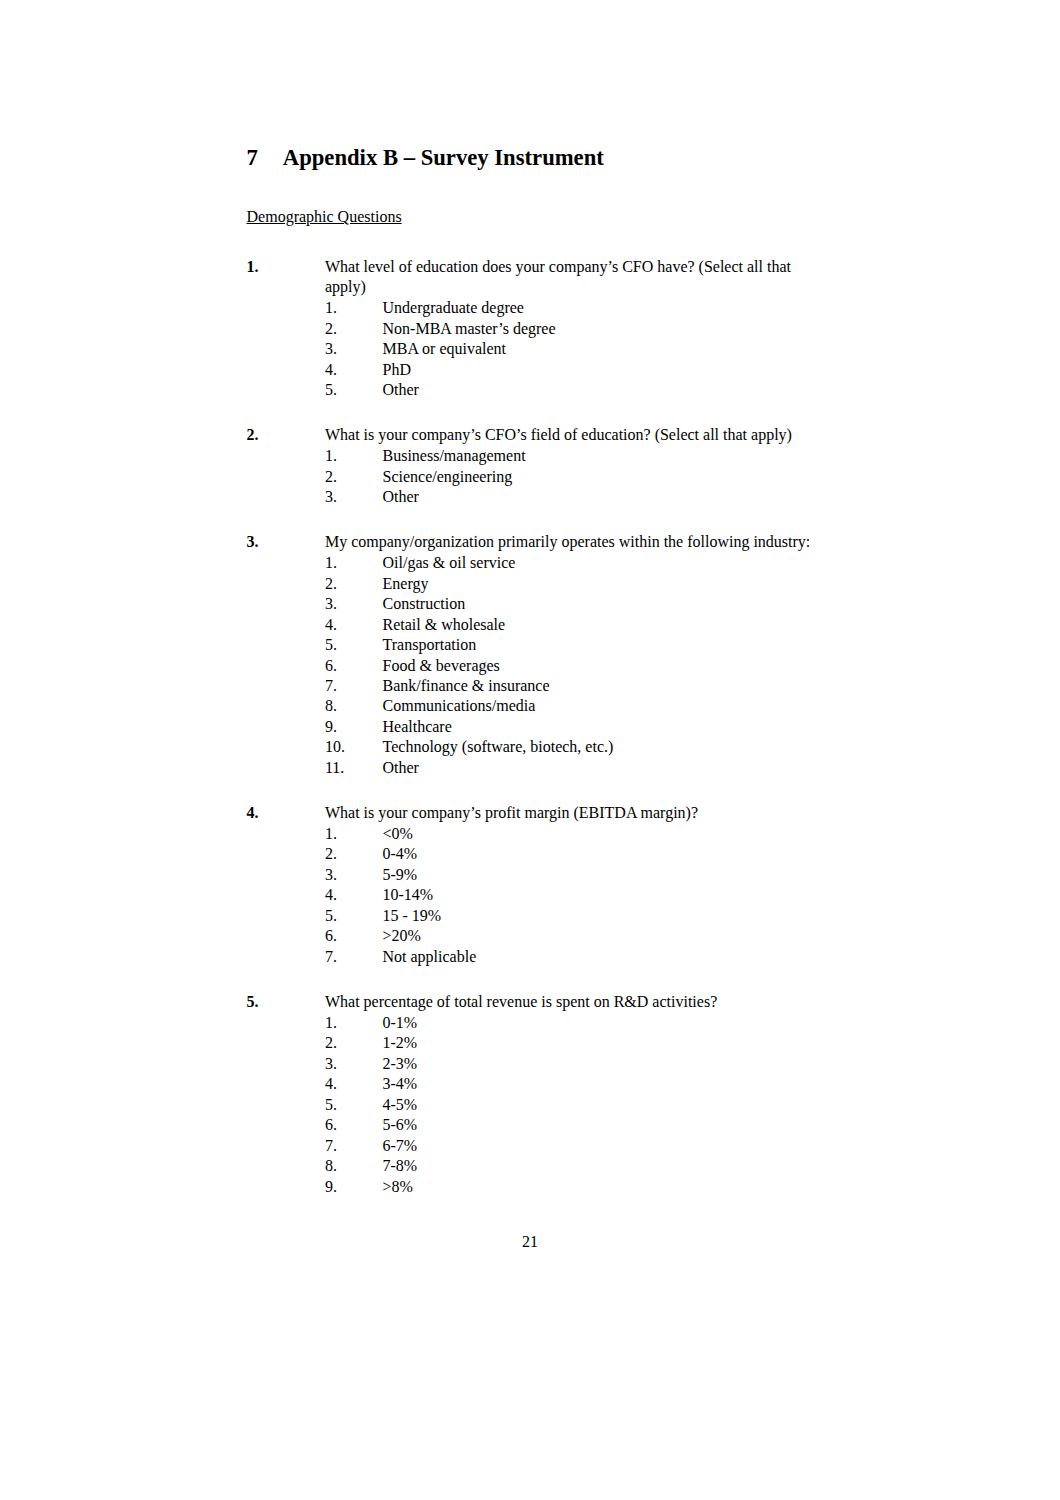7 Appendix B – Survey Instrument
Demographic Questions
1. What level of education does your company’s CFO have? (Select all that apply)
1. Undergraduate degree
2. Non-MBA master’s degree
3. MBA or equivalent
4. PhD
5. Other
2. What is your company’s CFO’s field of education? (Select all that apply)
1. Business/management
2. Science/engineering
3. Other
3. My company/organization primarily operates within the following industry:
1. Oil/gas & oil service
2. Energy
3. Construction
4. Retail & wholesale
5. Transportation
6. Food & beverages
7. Bank/finance & insurance
8. Communications/media
9. Healthcare
10. Technology (software, biotech, etc.)
11. Other
4. What is your company’s profit margin (EBITDA margin)?
1.<0%
2. 0-4%
3. 5-9%
4. 10-14%
5. 15 - 19%
6.>20%
7. Not applicable
5. What percentage of total revenue is spent on R&D activities?
1. 0-1%
2. 1-2%
3. 2-3%
4. 3-4%
5. 4-5%
6. 5-6%
7. 6-7%
8. 7-8%
9.>8%
21